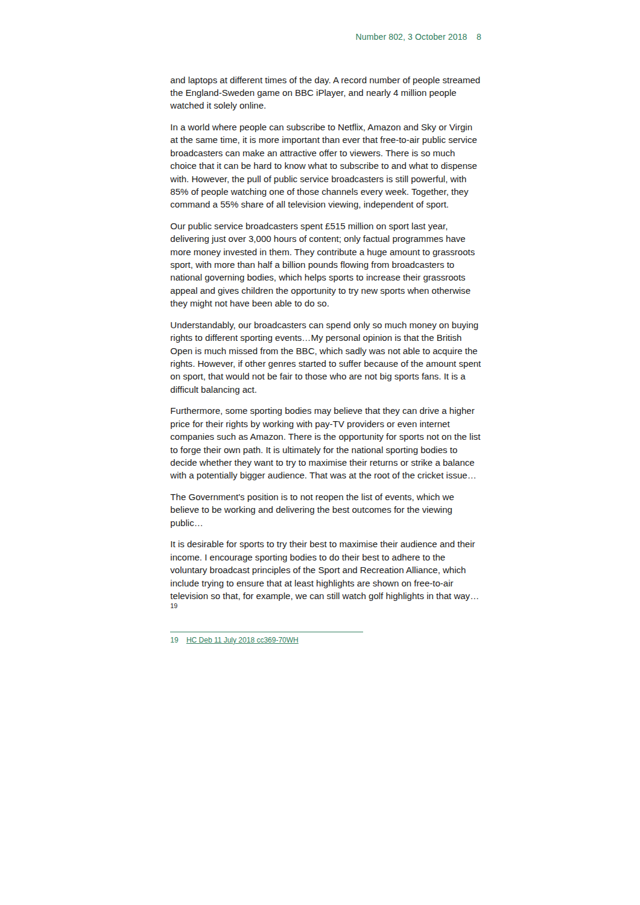Number 802, 3 October 20188
and laptops at different times of the day. A record number of people streamed the England-Sweden game on BBC iPlayer, and nearly 4 million people watched it solely online.
In a world where people can subscribe to Netflix, Amazon and Sky or Virgin at the same time, it is more important than ever that free-to-air public service broadcasters can make an attractive offer to viewers. There is so much choice that it can be hard to know what to subscribe to and what to dispense with. However, the pull of public service broadcasters is still powerful, with 85% of people watching one of those channels every week. Together, they command a 55% share of all television viewing, independent of sport.
Our public service broadcasters spent £515 million on sport last year, delivering just over 3,000 hours of content; only factual programmes have more money invested in them. They contribute a huge amount to grassroots sport, with more than half a billion pounds flowing from broadcasters to national governing bodies, which helps sports to increase their grassroots appeal and gives children the opportunity to try new sports when otherwise they might not have been able to do so.
Understandably, our broadcasters can spend only so much money on buying rights to different sporting events…My personal opinion is that the British Open is much missed from the BBC, which sadly was not able to acquire the rights. However, if other genres started to suffer because of the amount spent on sport, that would not be fair to those who are not big sports fans. It is a difficult balancing act.
Furthermore, some sporting bodies may believe that they can drive a higher price for their rights by working with pay-TV providers or even internet companies such as Amazon. There is the opportunity for sports not on the list to forge their own path. It is ultimately for the national sporting bodies to decide whether they want to try to maximise their returns or strike a balance with a potentially bigger audience. That was at the root of the cricket issue…
The Government's position is to not reopen the list of events, which we believe to be working and delivering the best outcomes for the viewing public…
It is desirable for sports to try their best to maximise their audience and their income. I encourage sporting bodies to do their best to adhere to the voluntary broadcast principles of the Sport and Recreation Alliance, which include trying to ensure that at least highlights are shown on free-to-air television so that, for example, we can still watch golf highlights in that way…19
19 HC Deb 11 July 2018 cc369-70WH